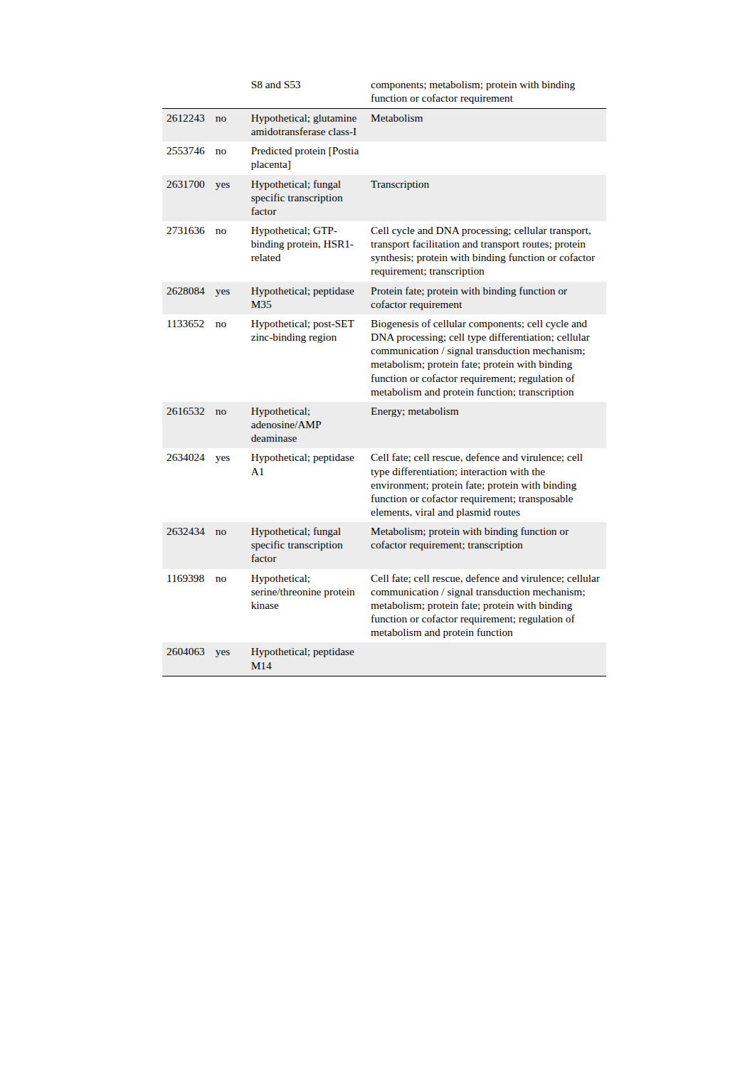| | | S8 and S53 | components; metabolism; protein with binding function or cofactor requirement |
| 2612243 | no | Hypothetical; glutamine amidotransferase class-I | Metabolism |
| 2553746 | no | Predicted protein [Postia placenta] | |
| 2631700 | yes | Hypothetical; fungal specific transcription factor | Transcription |
| 2731636 | no | Hypothetical; GTP-binding protein, HSR1-related | Cell cycle and DNA processing; cellular transport, transport facilitation and transport routes; protein synthesis; protein with binding function or cofactor requirement; transcription |
| 2628084 | yes | Hypothetical; peptidase M35 | Protein fate; protein with binding function or cofactor requirement |
| 1133652 | no | Hypothetical; post-SET zinc-binding region | Biogenesis of cellular components; cell cycle and DNA processing; cell type differentiation; cellular communication / signal transduction mechanism; metabolism; protein fate; protein with binding function or cofactor requirement; regulation of metabolism and protein function; transcription |
| 2616532 | no | Hypothetical; adenosine/AMP deaminase | Energy; metabolism |
| 2634024 | yes | Hypothetical; peptidase A1 | Cell fate; cell rescue, defence and virulence; cell type differentiation; interaction with the environment; protein fate; protein with binding function or cofactor requirement; transposable elements, viral and plasmid routes |
| 2632434 | no | Hypothetical; fungal specific transcription factor | Metabolism; protein with binding function or cofactor requirement; transcription |
| 1169398 | no | Hypothetical; serine/threonine protein kinase | Cell fate; cell rescue, defence and virulence; cellular communication / signal transduction mechanism; metabolism; protein fate; protein with binding function or cofactor requirement; regulation of metabolism and protein function |
| 2604063 | yes | Hypothetical; peptidase M14 | |